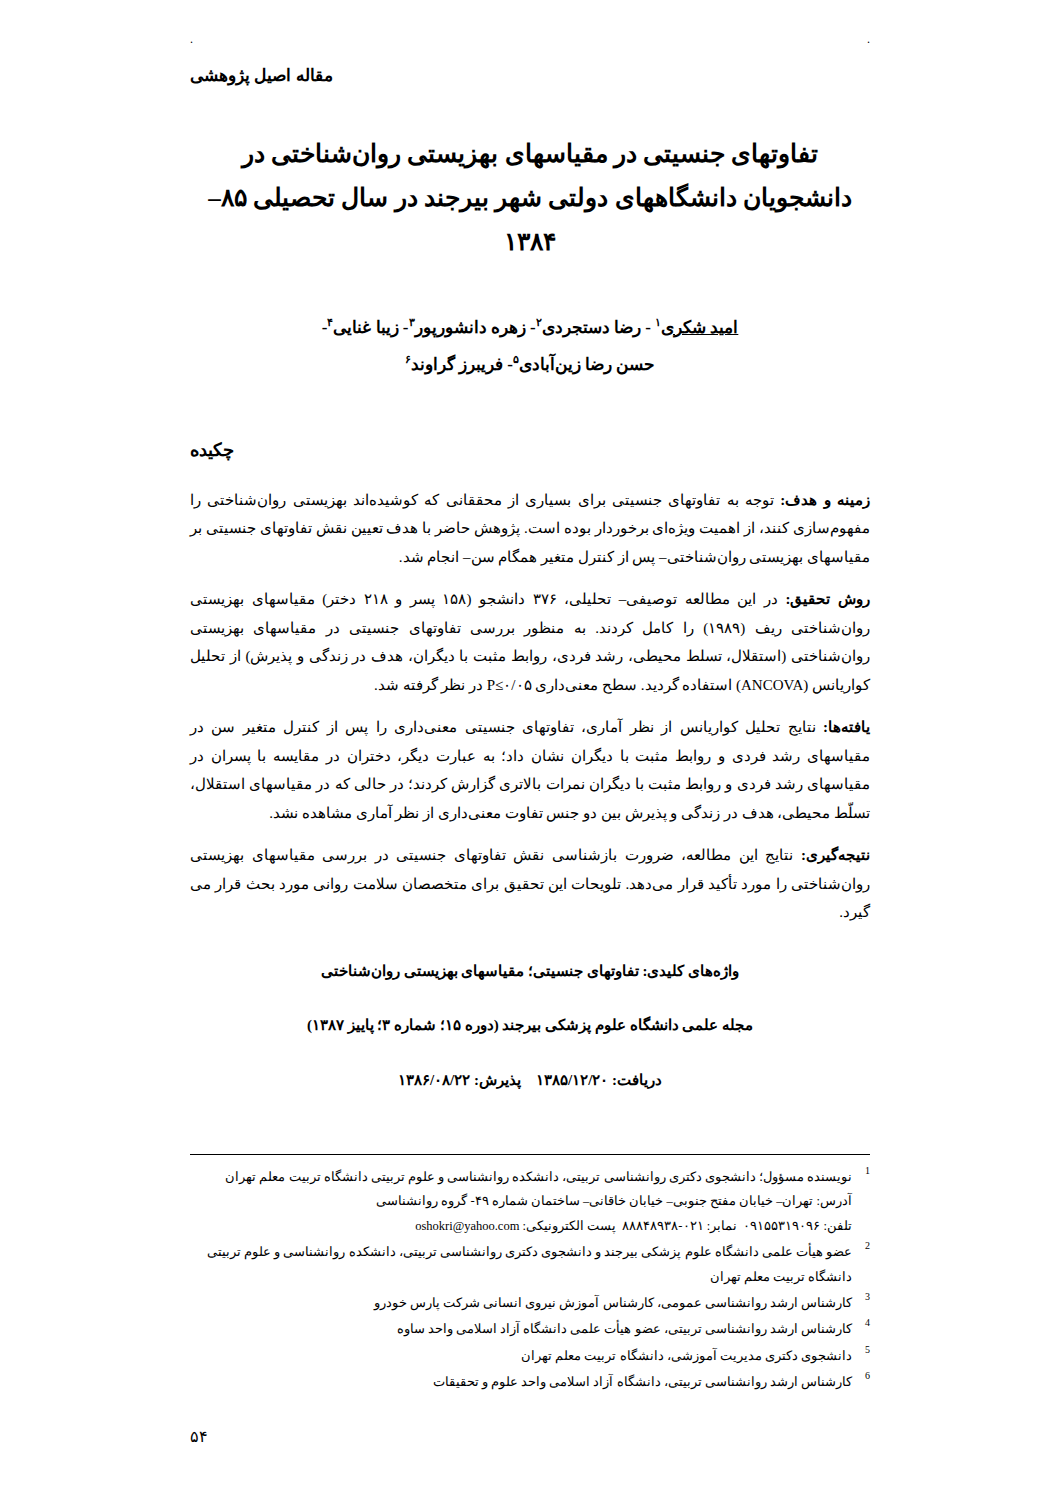. .
مقاله اصیل پژوهشی
تفاوتهای جنسیتی در مقیاسهای بهزیستی روان‌شناختی در دانشجویان دانشگاههای دولتی شهر بیرجند در سال تحصیلی ۸۵–۱۳۸۴
امید شکری۱ - رضا دستجردی۲- زهره دانشورپور۳- زیبا غنایی۴-
حسن رضا زین‌آبادی۵- فریبرز گراوند۶
چکیده
زمینه و هدف: توجه به تفاوتهای جنسیتی برای بسیاری از محققانی که کوشیده‌اند بهزیستی روان‌شناختی را مفهوم‌سازی کنند، از اهمیت ویژه‌ای برخوردار بوده است. پژوهش حاضر با هدف تعیین نقش تفاوتهای جنسیتی بر مقیاسهای بهزیستی روان‌شناختی– پس از کنترل متغیر همگام سن– انجام شد.
روش تحقیق: در این مطالعه توصیفی– تحلیلی، ۳۷۶ دانشجو (۱۵۸ پسر و ۲۱۸ دختر) مقیاسهای بهزیستی روان‌شناختی ریف (۱۹۸۹) را کامل کردند. به منظور بررسی تفاوتهای جنسیتی در مقیاسهای بهزیستی روان‌شناختی (استقلال، تسلط محیطی، رشد فردی، روابط مثبت با دیگران، هدف در زندگی و پذیرش) از تحلیل کواریانس (ANCOVA) استفاده گردید. سطح معنی‌داری P≤۰/۰۵ در نظر گرفته شد.
یافته‌ها: نتایج تحلیل کواریانس از نظر آماری، تفاوتهای جنسیتی معنی‌داری را پس از کنترل متغیر سن در مقیاسهای رشد فردی و روابط مثبت با دیگران نشان داد؛ به عبارت دیگر، دختران در مقایسه با پسران در مقیاسهای رشد فردی و روابط مثبت با دیگران نمرات بالاتری گزارش کردند؛ در حالی که در مقیاسهای استقلال، تسلّط محیطی، هدف در زندگی و پذیرش بین دو جنس تفاوت معنی‌داری از نظر آماری مشاهده نشد.
نتیجه‌گیری: نتایج این مطالعه، ضرورت بازشناسی نقش تفاوتهای جنسیتی در بررسی مقیاسهای بهزیستی روان‌شناختی را مورد تأکید قرار می‌دهد. تلویحات این تحقیق برای متخصصان سلامت روانی مورد بحث قرار می گیرد.
واژه‌های کلیدی: تفاوتهای جنسیتی؛ مقیاسهای بهزیستی روان‌شناختی
مجله علمی دانشگاه علوم پزشکی بیرجند (دوره ۱۵؛ شماره ۳؛ پاییز ۱۳۸۷)
دریافت: ۱۳۸۵/۱۲/۲۰ پذیرش: ۱۳۸۶/۰۸/۲۲
نویسنده مسؤول؛ دانشجوی دکتری روانشناسی تربیتی، دانشکده روانشناسی و علوم تربیتی دانشگاه تربیت معلم تهران آدرس: تهران– خیابان مفتح جنوبی– خیابان خاقانی– ساختمان شماره ۴۹- گروه روانشناسی تلفن: ۰۹۱۵۵۳۱۹۰۹۶ نمابر: ۰۲۱-۸۸۸۴۸۹۳۸ پست الکترونیکی: oshokri@yahoo.com
عضو هیأت علمی دانشگاه علوم پزشکی بیرجند و دانشجوی دکتری روانشناسی تربیتی، دانشکده روانشناسی و علوم تربیتی دانشگاه تربیت معلم تهران
کارشناس ارشد روانشناسی عمومی، کارشناس آموزش نیروی انسانی شرکت پارس خودرو
کارشناس ارشد روانشناسی تربیتی، عضو هیأت علمی دانشگاه آزاد اسلامی واحد ساوه
دانشجوی دکتری مدیریت آموزشی، دانشگاه تربیت معلم تهران
کارشناس ارشد روانشناسی تربیتی، دانشگاه آزاد اسلامی واحد علوم و تحقیقات
۵۴